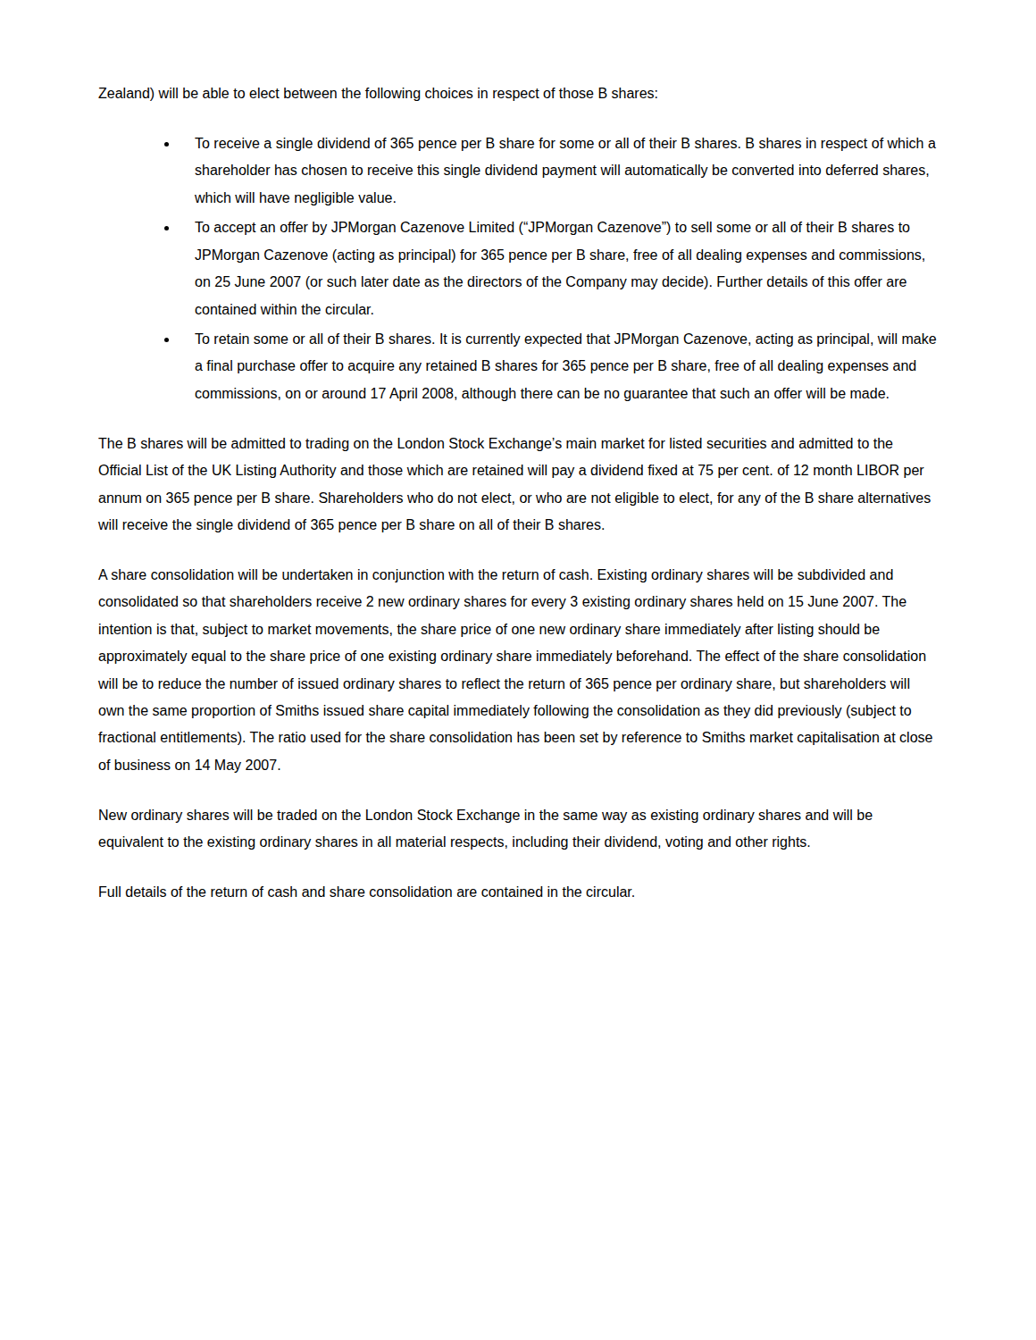Zealand) will be able to elect between the following choices in respect of those B shares:
To receive a single dividend of 365 pence per B share for some or all of their B shares. B shares in respect of which a shareholder has chosen to receive this single dividend payment will automatically be converted into deferred shares, which will have negligible value.
To accept an offer by JPMorgan Cazenove Limited (“JPMorgan Cazenove”) to sell some or all of their B shares to JPMorgan Cazenove (acting as principal) for 365 pence per B share, free of all dealing expenses and commissions, on 25 June 2007 (or such later date as the directors of the Company may decide). Further details of this offer are contained within the circular.
To retain some or all of their B shares. It is currently expected that JPMorgan Cazenove, acting as principal, will make a final purchase offer to acquire any retained B shares for 365 pence per B share, free of all dealing expenses and commissions, on or around 17 April 2008, although there can be no guarantee that such an offer will be made.
The B shares will be admitted to trading on the London Stock Exchange’s main market for listed securities and admitted to the Official List of the UK Listing Authority and those which are retained will pay a dividend fixed at 75 per cent. of 12 month LIBOR per annum on 365 pence per B share. Shareholders who do not elect, or who are not eligible to elect, for any of the B share alternatives will receive the single dividend of 365 pence per B share on all of their B shares.
A share consolidation will be undertaken in conjunction with the return of cash. Existing ordinary shares will be subdivided and consolidated so that shareholders receive 2 new ordinary shares for every 3 existing ordinary shares held on 15 June 2007. The intention is that, subject to market movements, the share price of one new ordinary share immediately after listing should be approximately equal to the share price of one existing ordinary share immediately beforehand. The effect of the share consolidation will be to reduce the number of issued ordinary shares to reflect the return of 365 pence per ordinary share, but shareholders will own the same proportion of Smiths issued share capital immediately following the consolidation as they did previously (subject to fractional entitlements). The ratio used for the share consolidation has been set by reference to Smiths market capitalisation at close of business on 14 May 2007.
New ordinary shares will be traded on the London Stock Exchange in the same way as existing ordinary shares and will be equivalent to the existing ordinary shares in all material respects, including their dividend, voting and other rights.
Full details of the return of cash and share consolidation are contained in the circular.